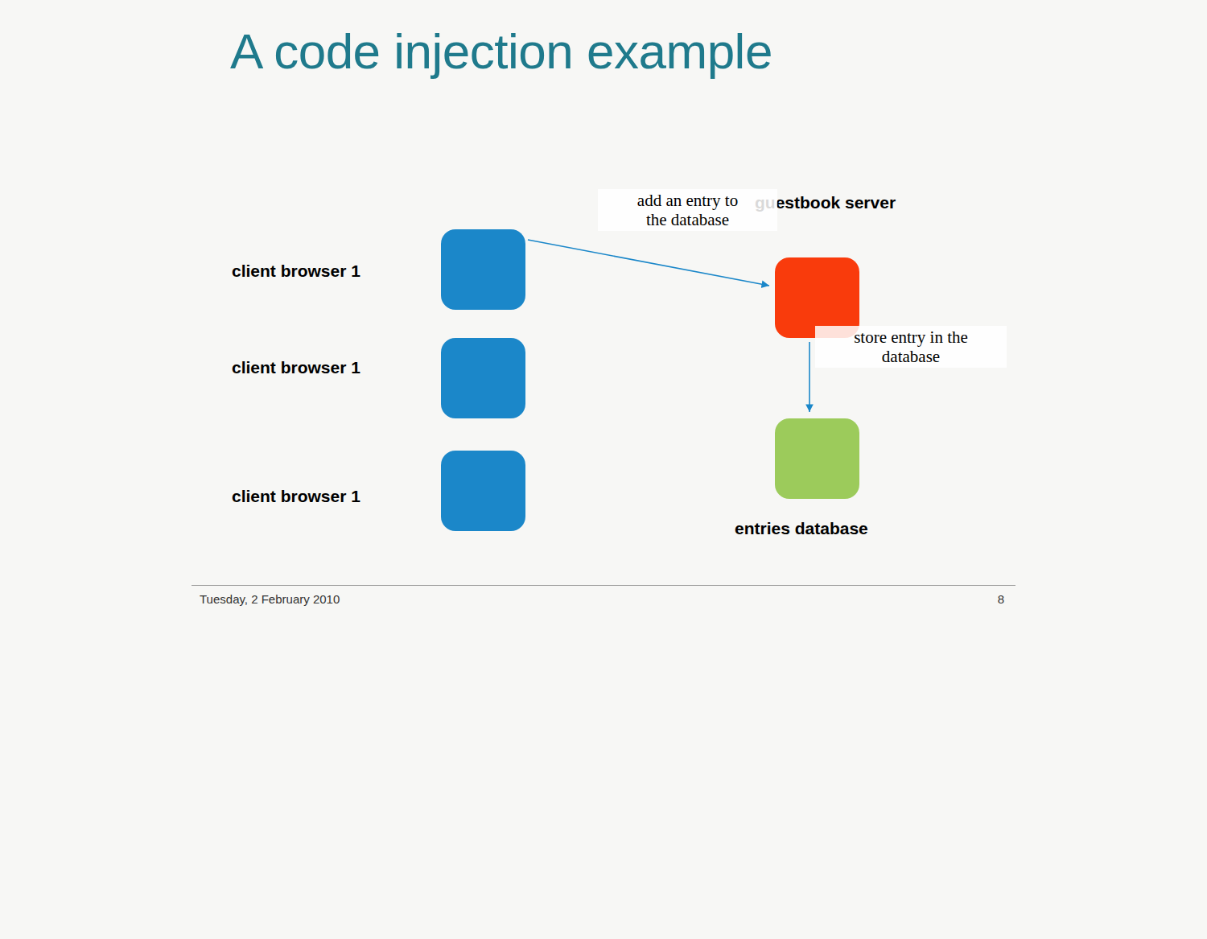A code injection example
client browser 1
client browser 1
client browser 1
guestbook server
entries database
add an entry to
the database
store entry in the
database
Tuesday, 2 February 2010 8